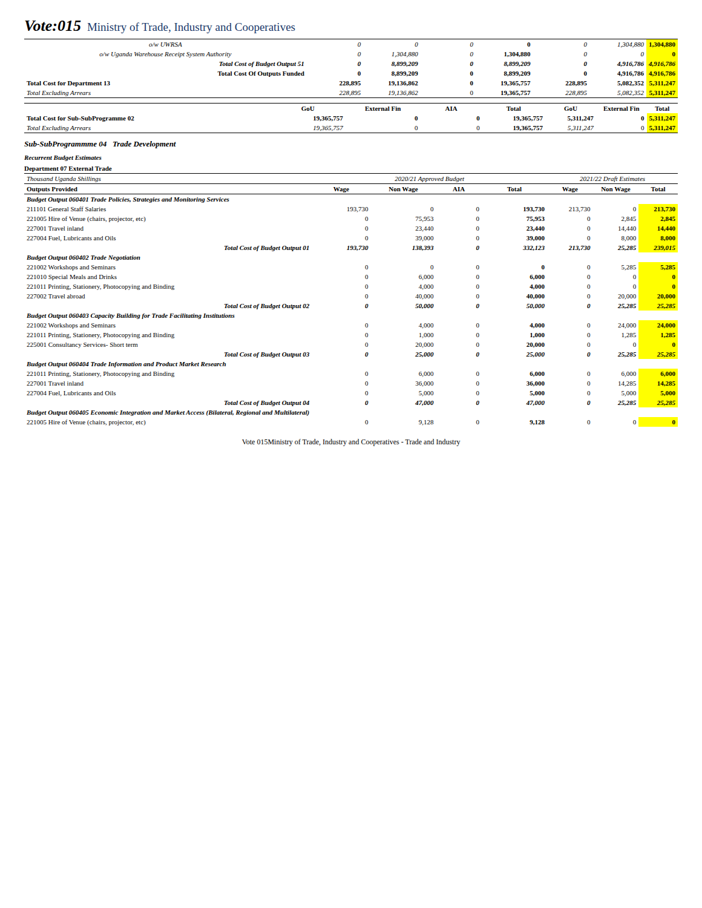Vote:015 Ministry of Trade, Industry and Cooperatives
| o/w UWRSA | 0 | 0 | 0 | 0 | 0 | 1,304,880 | 1,304,880 |
| o/w Uganda Warehouse Receipt System Authority | 0 | 1,304,880 | 0 | 1,304,880 | 0 | 0 | 0 |
| Total Cost of Budget Output 51 | 0 | 8,899,209 | 0 | 8,899,209 | 0 | 4,916,786 | 4,916,786 |
| Total Cost Of Outputs Funded | 0 | 8,899,209 | 0 | 8,899,209 | 0 | 4,916,786 | 4,916,786 |
| Total Cost for Department 13 | 228,895 | 19,136,862 | 0 | 19,365,757 | 228,895 | 5,082,352 | 5,311,247 |
| Total Excluding Arrears | 228,895 | 19,136,862 | 0 | 19,365,757 | 228,895 | 5,082,352 | 5,311,247 |
| | GoU | External Fin | AIA | Total | GoU | External Fin | Total |
| Total Cost for Sub-SubProgramme 02 | 19,365,757 | 0 | 0 | 19,365,757 | 5,311,247 | 0 | 5,311,247 |
| Total Excluding Arrears | 19,365,757 | 0 | 0 | 19,365,757 | 5,311,247 | 0 | 5,311,247 |
Sub-SubProgrammme 04 Trade Development
Recurrent Budget Estimates
Department 07 External Trade
| Thousand Uganda Shillings | 2020/21 Approved Budget | 2021/22 Draft Estimates |
| Outputs Provided | Wage | Non Wage | AIA | Total | Wage | Non Wage | Total |
| Budget Output 060401 Trade Policies, Strategies and Monitoring Services |
| 211101 General Staff Salaries | 193,730 | 0 | 0 | 193,730 | 213,730 | 0 | 213,730 |
| 221005 Hire of Venue (chairs, projector, etc) | 0 | 75,953 | 0 | 75,953 | 0 | 2,845 | 2,845 |
| 227001 Travel inland | 0 | 23,440 | 0 | 23,440 | 0 | 14,440 | 14,440 |
| 227004 Fuel, Lubricants and Oils | 0 | 39,000 | 0 | 39,000 | 0 | 8,000 | 8,000 |
| Total Cost of Budget Output 01 | 193,730 | 138,393 | 0 | 332,123 | 213,730 | 25,285 | 239,015 |
| Budget Output 060402 Trade Negotiation |
| 221002 Workshops and Seminars | 0 | 0 | 0 | 0 | 0 | 5,285 | 5,285 |
| 221010 Special Meals and Drinks | 0 | 6,000 | 0 | 6,000 | 0 | 0 | 0 |
| 221011 Printing, Stationery, Photocopying and Binding | 0 | 4,000 | 0 | 4,000 | 0 | 0 | 0 |
| 227002 Travel abroad | 0 | 40,000 | 0 | 40,000 | 0 | 20,000 | 20,000 |
| Total Cost of Budget Output 02 | 0 | 50,000 | 0 | 50,000 | 0 | 25,285 | 25,285 |
| Budget Output 060403 Capacity Building for Trade Facilitating Institutions |
| 221002 Workshops and Seminars | 0 | 4,000 | 0 | 4,000 | 0 | 24,000 | 24,000 |
| 221011 Printing, Stationery, Photocopying and Binding | 0 | 1,000 | 0 | 1,000 | 0 | 1,285 | 1,285 |
| 225001 Consultancy Services- Short term | 0 | 20,000 | 0 | 20,000 | 0 | 0 | 0 |
| Total Cost of Budget Output 03 | 0 | 25,000 | 0 | 25,000 | 0 | 25,285 | 25,285 |
| Budget Output 060404 Trade Information and Product Market Research |
| 221011 Printing, Stationery, Photocopying and Binding | 0 | 6,000 | 0 | 6,000 | 0 | 6,000 | 6,000 |
| 227001 Travel inland | 0 | 36,000 | 0 | 36,000 | 0 | 14,285 | 14,285 |
| 227004 Fuel, Lubricants and Oils | 0 | 5,000 | 0 | 5,000 | 0 | 5,000 | 5,000 |
| Total Cost of Budget Output 04 | 0 | 47,000 | 0 | 47,000 | 0 | 25,285 | 25,285 |
| Budget Output 060405 Economic Integration and Market Access (Bilateral, Regional and Multilateral) |
| 221005 Hire of Venue (chairs, projector, etc) | 0 | 9,128 | 0 | 9,128 | 0 | 0 | 0 |
Vote 015Ministry of Trade, Industry and Cooperatives - Trade and Industry